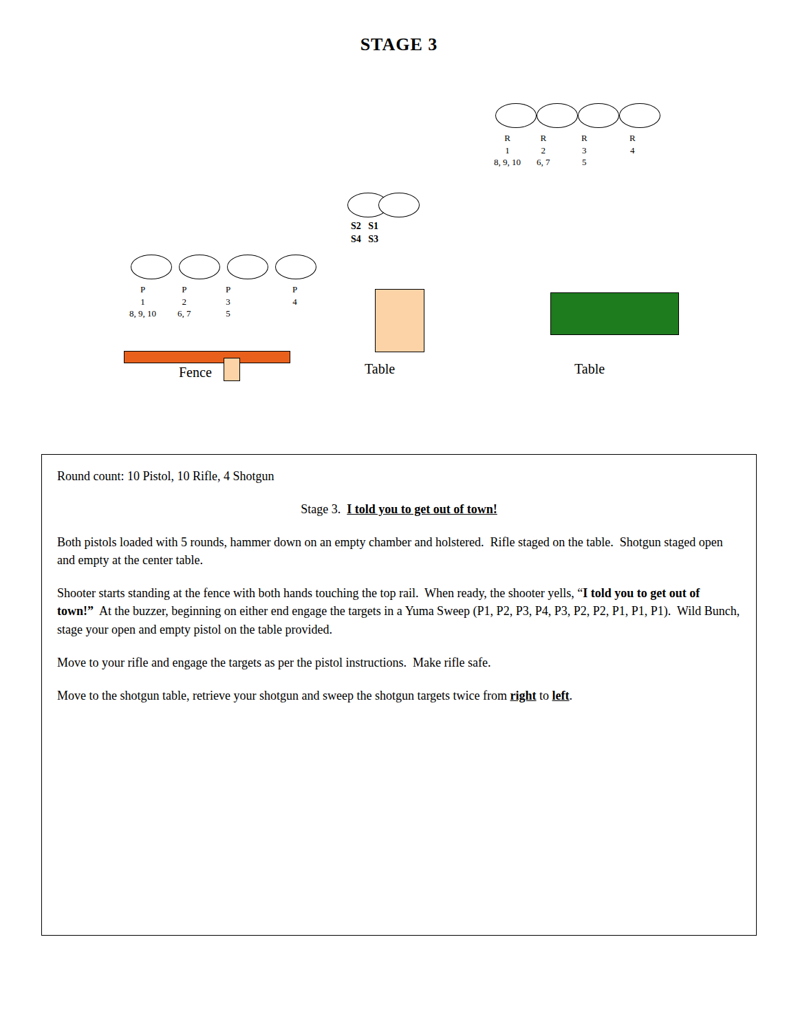STAGE 3
R
1
8, 9, 10
R
2
6, 7
R
3
5
R
4
S2 S1
S4 S3
P
1
8, 9, 10
P
2
6, 7
P
3
5
P
4
Fence
Table
Table
Round count: 10 Pistol, 10 Rifle, 4 Shotgun
Stage 3. I told you to get out of town!
Both pistols loaded with 5 rounds, hammer down on an empty chamber and holstered. Rifle staged on the table. Shotgun staged open and empty at the center table.
Shooter starts standing at the fence with both hands touching the top rail. When ready, the shooter yells, “I told you to get out of town!” At the buzzer, beginning on either end engage the targets in a Yuma Sweep (P1, P2, P3, P4, P3, P2, P2, P1, P1, P1). Wild Bunch, stage your open and empty pistol on the table provided.
Move to your rifle and engage the targets as per the pistol instructions. Make rifle safe.
Move to the shotgun table, retrieve your shotgun and sweep the shotgun targets twice from right to left.